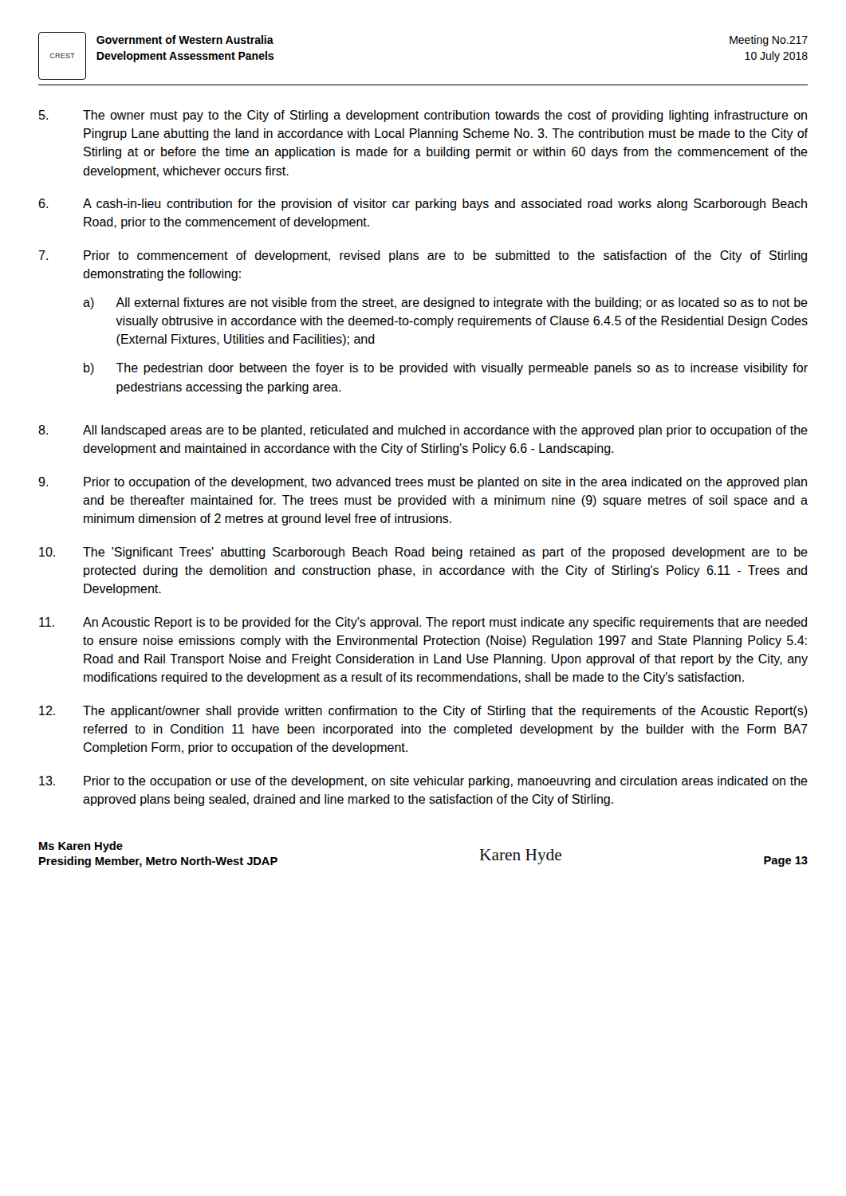CREST
Government of Western Australia
Development Assessment Panels
Meeting No.217
10 July 2018
5. The owner must pay to the City of Stirling a development contribution towards the cost of providing lighting infrastructure on Pingrup Lane abutting the land in accordance with Local Planning Scheme No. 3. The contribution must be made to the City of Stirling at or before the time an application is made for a building permit or within 60 days from the commencement of the development, whichever occurs first.
6. A cash-in-lieu contribution for the provision of visitor car parking bays and associated road works along Scarborough Beach Road, prior to the commencement of development.
7. Prior to commencement of development, revised plans are to be submitted to the satisfaction of the City of Stirling demonstrating the following:
a) All external fixtures are not visible from the street, are designed to integrate with the building; or as located so as to not be visually obtrusive in accordance with the deemed-to-comply requirements of Clause 6.4.5 of the Residential Design Codes (External Fixtures, Utilities and Facilities); and
b) The pedestrian door between the foyer is to be provided with visually permeable panels so as to increase visibility for pedestrians accessing the parking area.
8. All landscaped areas are to be planted, reticulated and mulched in accordance with the approved plan prior to occupation of the development and maintained in accordance with the City of Stirling's Policy 6.6 - Landscaping.
9. Prior to occupation of the development, two advanced trees must be planted on site in the area indicated on the approved plan and be thereafter maintained for. The trees must be provided with a minimum nine (9) square metres of soil space and a minimum dimension of 2 metres at ground level free of intrusions.
10. The 'Significant Trees' abutting Scarborough Beach Road being retained as part of the proposed development are to be protected during the demolition and construction phase, in accordance with the City of Stirling's Policy 6.11 - Trees and Development.
11. An Acoustic Report is to be provided for the City's approval. The report must indicate any specific requirements that are needed to ensure noise emissions comply with the Environmental Protection (Noise) Regulation 1997 and State Planning Policy 5.4: Road and Rail Transport Noise and Freight Consideration in Land Use Planning. Upon approval of that report by the City, any modifications required to the development as a result of its recommendations, shall be made to the City's satisfaction.
12. The applicant/owner shall provide written confirmation to the City of Stirling that the requirements of the Acoustic Report(s) referred to in Condition 11 have been incorporated into the completed development by the builder with the Form BA7 Completion Form, prior to occupation of the development.
13. Prior to the occupation or use of the development, on site vehicular parking, manoeuvring and circulation areas indicated on the approved plans being sealed, drained and line marked to the satisfaction of the City of Stirling.
Ms Karen Hyde
Presiding Member, Metro North-West JDAP
Karen Hyde
Page 13